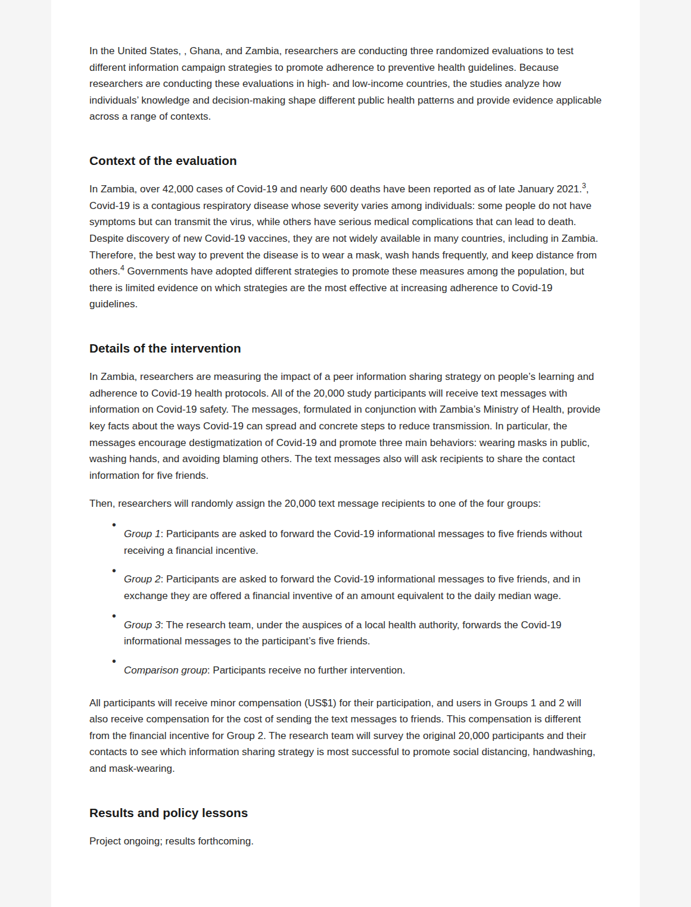In the United States, , Ghana, and Zambia, researchers are conducting three randomized evaluations to test different information campaign strategies to promote adherence to preventive health guidelines. Because researchers are conducting these evaluations in high- and low-income countries, the studies analyze how individuals’ knowledge and decision-making shape different public health patterns and provide evidence applicable across a range of contexts.
Context of the evaluation
In Zambia, over 42,000 cases of Covid-19 and nearly 600 deaths have been reported as of late January 2021.3, Covid-19 is a contagious respiratory disease whose severity varies among individuals: some people do not have symptoms but can transmit the virus, while others have serious medical complications that can lead to death. Despite discovery of new Covid-19 vaccines, they are not widely available in many countries, including in Zambia. Therefore, the best way to prevent the disease is to wear a mask, wash hands frequently, and keep distance from others.4 Governments have adopted different strategies to promote these measures among the population, but there is limited evidence on which strategies are the most effective at increasing adherence to Covid-19 guidelines.
Details of the intervention
In Zambia, researchers are measuring the impact of a peer information sharing strategy on people’s learning and adherence to Covid-19 health protocols. All of the 20,000 study participants will receive text messages with information on Covid-19 safety. The messages, formulated in conjunction with Zambia’s Ministry of Health, provide key facts about the ways Covid-19 can spread and concrete steps to reduce transmission. In particular, the messages encourage destigmatization of Covid-19 and promote three main behaviors: wearing masks in public, washing hands, and avoiding blaming others. The text messages also will ask recipients to share the contact information for five friends.
Then, researchers will randomly assign the 20,000 text message recipients to one of the four groups:
Group 1: Participants are asked to forward the Covid-19 informational messages to five friends without receiving a financial incentive.
Group 2: Participants are asked to forward the Covid-19 informational messages to five friends, and in exchange they are offered a financial inventive of an amount equivalent to the daily median wage.
Group 3: The research team, under the auspices of a local health authority, forwards the Covid-19 informational messages to the participant’s five friends.
Comparison group: Participants receive no further intervention.
All participants will receive minor compensation (US$1) for their participation, and users in Groups 1 and 2 will also receive compensation for the cost of sending the text messages to friends. This compensation is different from the financial incentive for Group 2. The research team will survey the original 20,000 participants and their contacts to see which information sharing strategy is most successful to promote social distancing, handwashing, and mask-wearing.
Results and policy lessons
Project ongoing; results forthcoming.